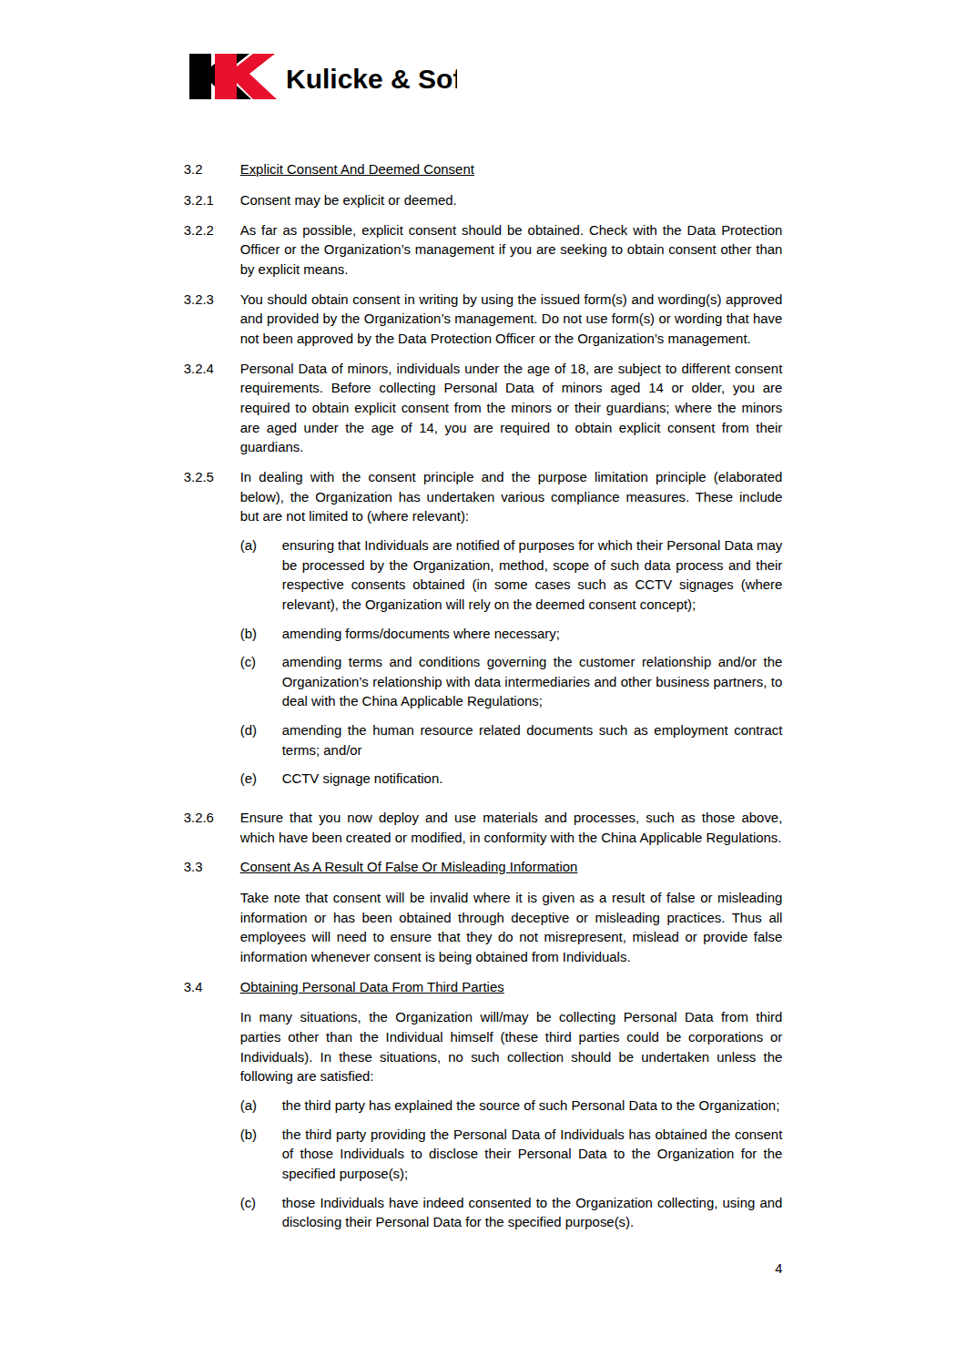Kulicke & Soffa
3.2
Explicit Consent And Deemed Consent
3.2.1
Consent may be explicit or deemed.
3.2.2
As far as possible, explicit consent should be obtained. Check with the Data Protection Officer or the Organization’s management if you are seeking to obtain consent other than by explicit means.
3.2.3
You should obtain consent in writing by using the issued form(s) and wording(s) approved and provided by the Organization’s management. Do not use form(s) or wording that have not been approved by the Data Protection Officer or the Organization’s management.
3.2.4
Personal Data of minors, individuals under the age of 18, are subject to different consent requirements. Before collecting Personal Data of minors aged 14 or older, you are required to obtain explicit consent from the minors or their guardians; where the minors are aged under the age of 14, you are required to obtain explicit consent from their guardians.
3.2.5
In dealing with the consent principle and the purpose limitation principle (elaborated below), the Organization has undertaken various compliance measures. These include but are not limited to (where relevant):
(a) ensuring that Individuals are notified of purposes for which their Personal Data may be processed by the Organization, method, scope of such data process and their respective consents obtained (in some cases such as CCTV signages (where relevant), the Organization will rely on the deemed consent concept);
(b) amending forms/documents where necessary;
(c) amending terms and conditions governing the customer relationship and/or the Organization’s relationship with data intermediaries and other business partners, to deal with the China Applicable Regulations;
(d) amending the human resource related documents such as employment contract terms; and/or
(e) CCTV signage notification.
3.2.6
Ensure that you now deploy and use materials and processes, such as those above, which have been created or modified, in conformity with the China Applicable Regulations.
3.3
Consent As A Result Of False Or Misleading Information
Take note that consent will be invalid where it is given as a result of false or misleading information or has been obtained through deceptive or misleading practices. Thus all employees will need to ensure that they do not misrepresent, mislead or provide false information whenever consent is being obtained from Individuals.
3.4
Obtaining Personal Data From Third Parties
In many situations, the Organization will/may be collecting Personal Data from third parties other than the Individual himself (these third parties could be corporations or Individuals). In these situations, no such collection should be undertaken unless the following are satisfied:
(a) the third party has explained the source of such Personal Data to the Organization;
(b) the third party providing the Personal Data of Individuals has obtained the consent of those Individuals to disclose their Personal Data to the Organization for the specified purpose(s);
(c) those Individuals have indeed consented to the Organization collecting, using and disclosing their Personal Data for the specified purpose(s).
4